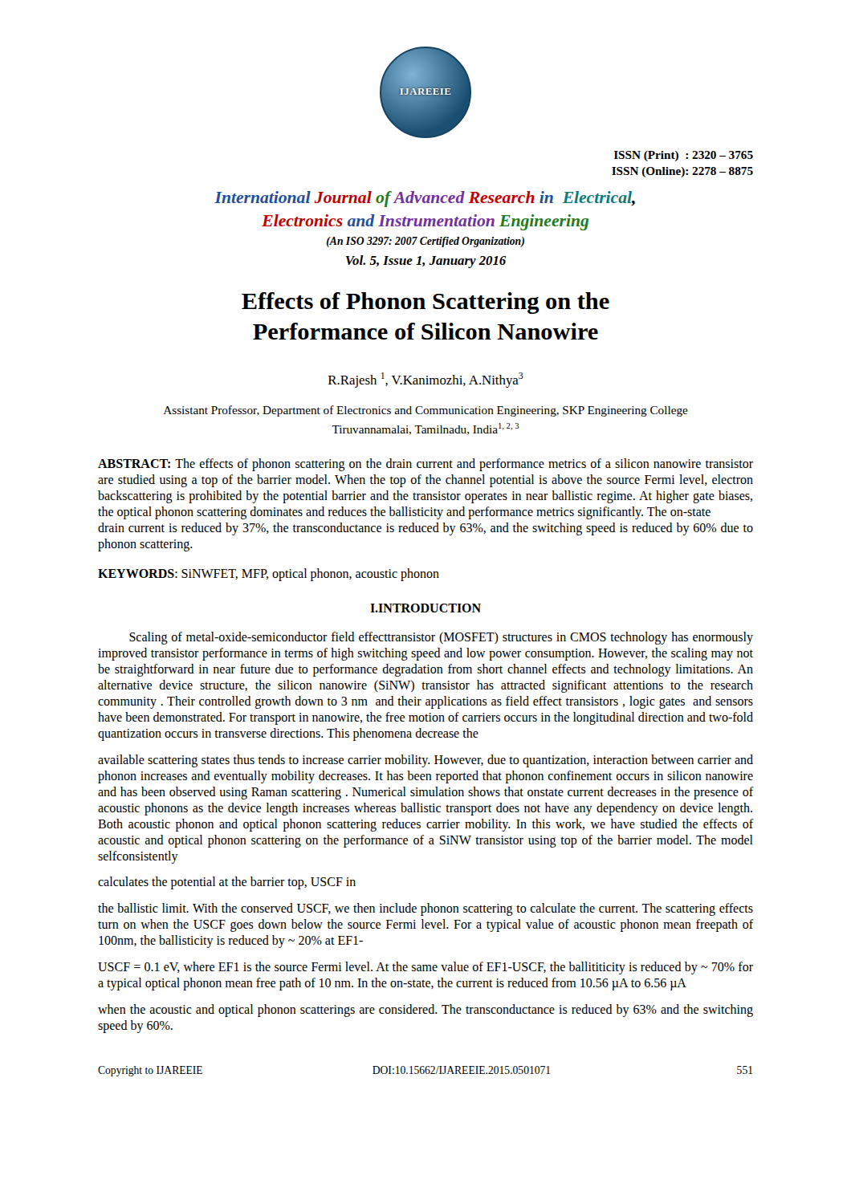ISSN (Print) : 2320 – 3765
ISSN (Online): 2278 – 8875
International Journal of Advanced Research in Electrical,
Electronics and Instrumentation Engineering
(An ISO 3297: 2007 Certified Organization)
Vol. 5, Issue 1, January 2016
Effects of Phonon Scattering on the
Performance of Silicon Nanowire
R.Rajesh 1, V.Kanimozhi, A.Nithya3
Assistant Professor, Department of Electronics and Communication Engineering, SKP Engineering College
Tiruvannamalai, Tamilnadu, India1, 2, 3
ABSTRACT: The effects of phonon scattering on the drain current and performance metrics of a silicon nanowire transistor are studied using a top of the barrier model. When the top of the channel potential is above the source Fermi level, electron backscattering is prohibited by the potential barrier and the transistor operates in near ballistic regime. At higher gate biases, the optical phonon scattering dominates and reduces the ballisticity and performance metrics significantly. The on-state
drain current is reduced by 37%, the transconductance is reduced by 63%, and the switching speed is reduced by 60% due to phonon scattering.
KEYWORDS: SiNWFET, MFP, optical phonon, acoustic phonon
I.INTRODUCTION
Scaling of metal-oxide-semiconductor field effecttransistor (MOSFET) structures in CMOS technology has enormously improved transistor performance in terms of high switching speed and low power consumption. However, the scaling may not be straightforward in near future due to performance degradation from short channel effects and technology limitations. An alternative device structure, the silicon nanowire (SiNW) transistor has attracted significant attentions to the research community . Their controlled growth down to 3 nm and their applications as field effect transistors , logic gates and sensors have been demonstrated. For transport in nanowire, the free motion of carriers occurs in the longitudinal direction and two-fold quantization occurs in transverse directions. This phenomena decrease the
available scattering states thus tends to increase carrier mobility. However, due to quantization, interaction between carrier and phonon increases and eventually mobility decreases. It has been reported that phonon confinement occurs in silicon nanowire and has been observed using Raman scattering . Numerical simulation shows that onstate current decreases in the presence of acoustic phonons as the device length increases whereas ballistic transport does not have any dependency on device length. Both acoustic phonon and optical phonon scattering reduces carrier mobility. In this work, we have studied the effects of acoustic and optical phonon scattering on the performance of a SiNW transistor using top of the barrier model. The model selfconsistently
calculates the potential at the barrier top, USCF in
the ballistic limit. With the conserved USCF, we then include phonon scattering to calculate the current. The scattering effects turn on when the USCF goes down below the source Fermi level. For a typical value of acoustic phonon mean freepath of 100nm, the ballisticity is reduced by ~ 20% at EF1-
USCF = 0.1 eV, where EF1 is the source Fermi level. At the same value of EF1-USCF, the ballititicity is reduced by ~ 70% for a typical optical phonon mean free path of 10 nm. In the on-state, the current is reduced from 10.56 µA to 6.56 µA
when the acoustic and optical phonon scatterings are considered. The transconductance is reduced by 63% and the switching speed by 60%.
Copyright to IJAREEIE
DOI:10.15662/IJAREEIE.2015.0501071
551